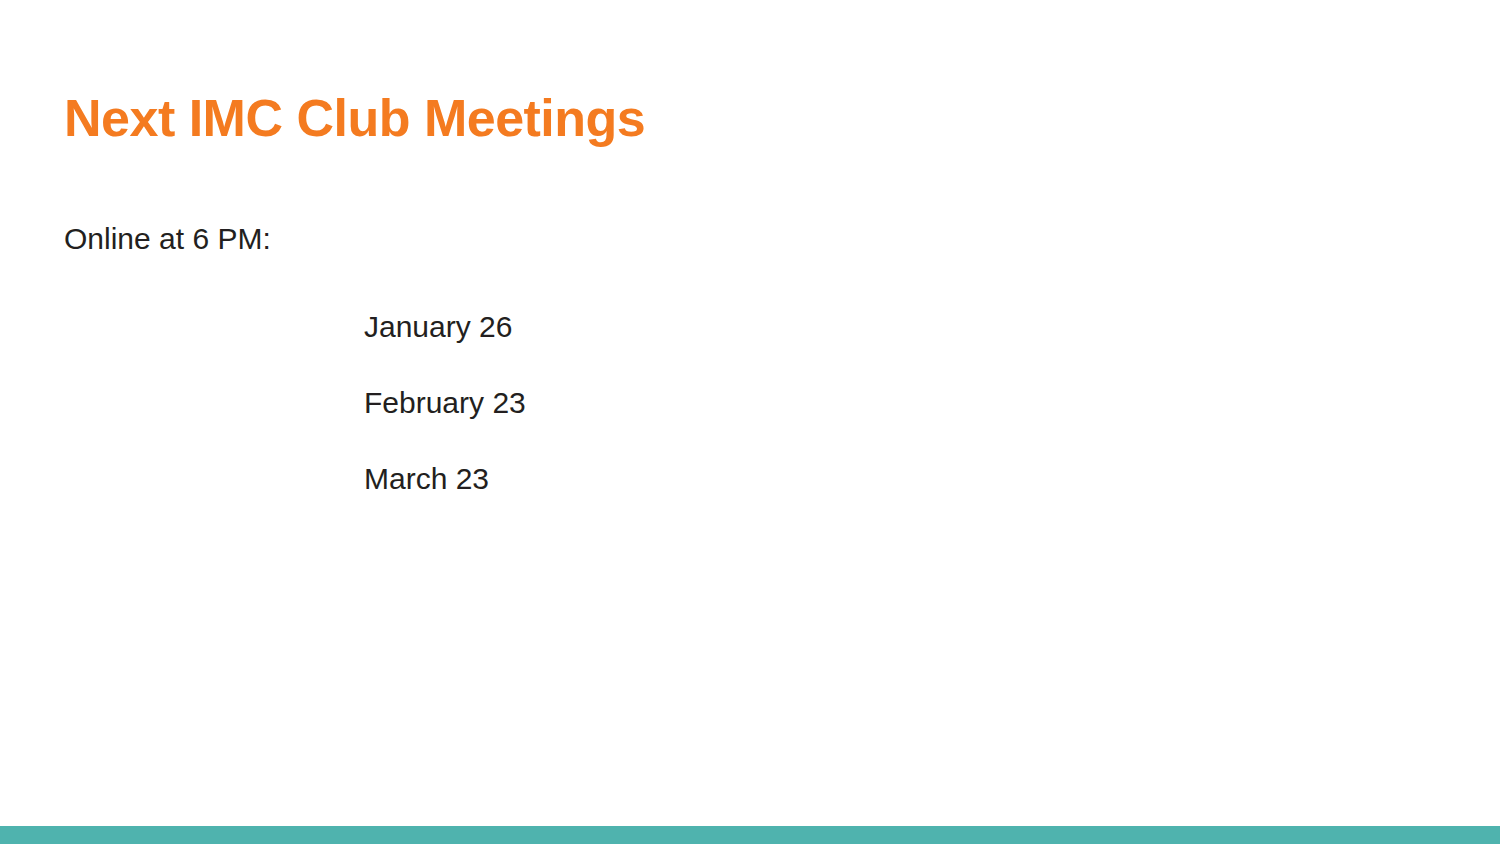Next IMC Club Meetings
Online at 6 PM:
January 26
February 23
March 23